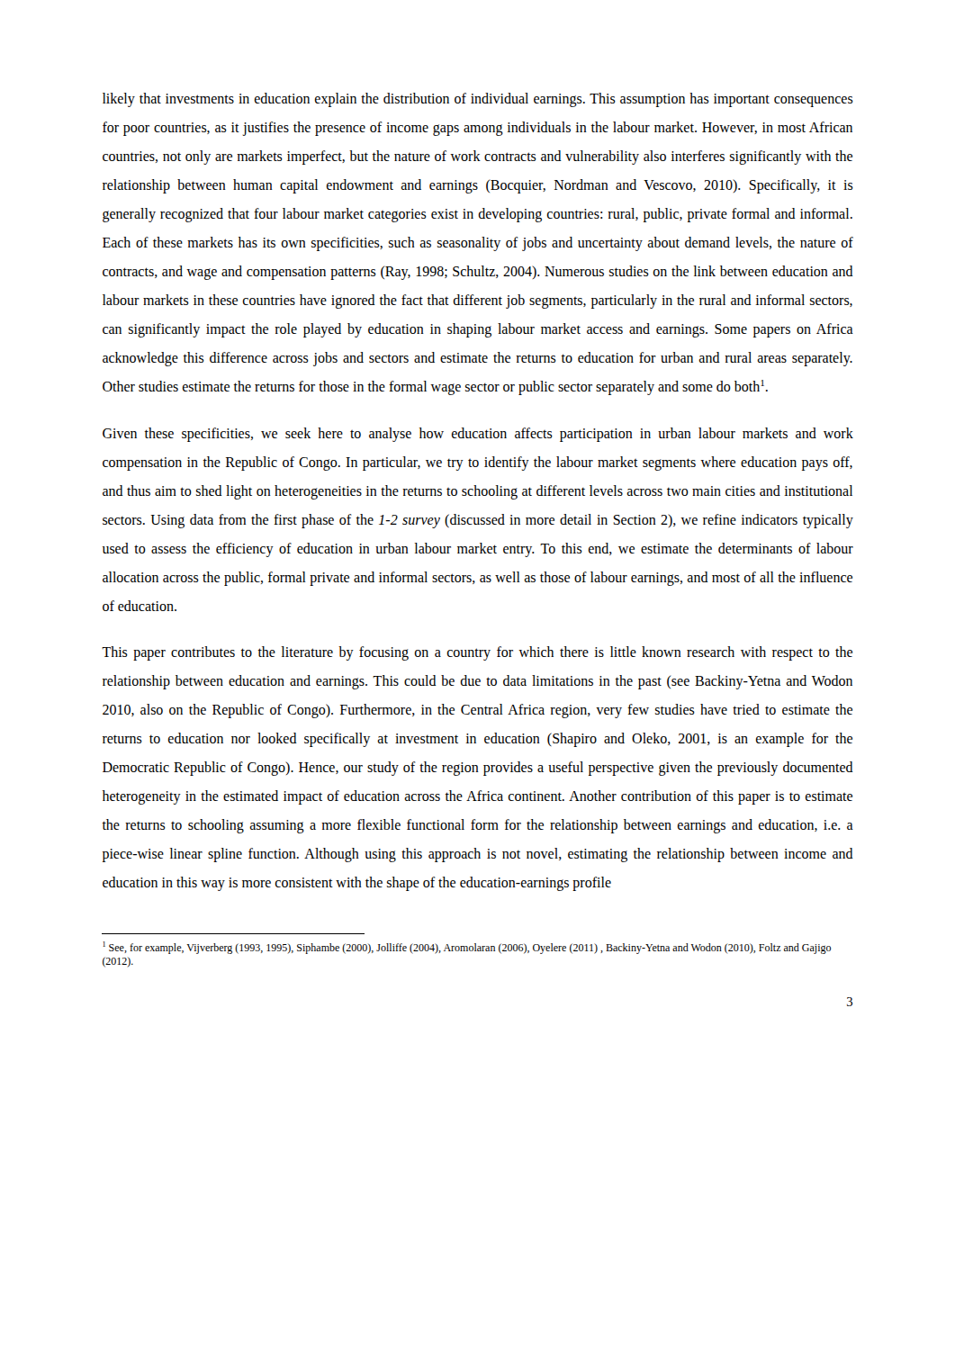likely that investments in education explain the distribution of individual earnings. This assumption has important consequences for poor countries, as it justifies the presence of income gaps among individuals in the labour market. However, in most African countries, not only are markets imperfect, but the nature of work contracts and vulnerability also interferes significantly with the relationship between human capital endowment and earnings (Bocquier, Nordman and Vescovo, 2010). Specifically, it is generally recognized that four labour market categories exist in developing countries: rural, public, private formal and informal. Each of these markets has its own specificities, such as seasonality of jobs and uncertainty about demand levels, the nature of contracts, and wage and compensation patterns (Ray, 1998; Schultz, 2004). Numerous studies on the link between education and labour markets in these countries have ignored the fact that different job segments, particularly in the rural and informal sectors, can significantly impact the role played by education in shaping labour market access and earnings. Some papers on Africa acknowledge this difference across jobs and sectors and estimate the returns to education for urban and rural areas separately. Other studies estimate the returns for those in the formal wage sector or public sector separately and some do both1.
Given these specificities, we seek here to analyse how education affects participation in urban labour markets and work compensation in the Republic of Congo. In particular, we try to identify the labour market segments where education pays off, and thus aim to shed light on heterogeneities in the returns to schooling at different levels across two main cities and institutional sectors. Using data from the first phase of the 1-2 survey (discussed in more detail in Section 2), we refine indicators typically used to assess the efficiency of education in urban labour market entry. To this end, we estimate the determinants of labour allocation across the public, formal private and informal sectors, as well as those of labour earnings, and most of all the influence of education.
This paper contributes to the literature by focusing on a country for which there is little known research with respect to the relationship between education and earnings. This could be due to data limitations in the past (see Backiny-Yetna and Wodon 2010, also on the Republic of Congo). Furthermore, in the Central Africa region, very few studies have tried to estimate the returns to education nor looked specifically at investment in education (Shapiro and Oleko, 2001, is an example for the Democratic Republic of Congo). Hence, our study of the region provides a useful perspective given the previously documented heterogeneity in the estimated impact of education across the Africa continent. Another contribution of this paper is to estimate the returns to schooling assuming a more flexible functional form for the relationship between earnings and education, i.e. a piece-wise linear spline function. Although using this approach is not novel, estimating the relationship between income and education in this way is more consistent with the shape of the education-earnings profile
1 See, for example, Vijverberg (1993, 1995), Siphambe (2000), Jolliffe (2004), Aromolaran (2006), Oyelere (2011) , Backiny-Yetna and Wodon (2010), Foltz and Gajigo (2012).
3